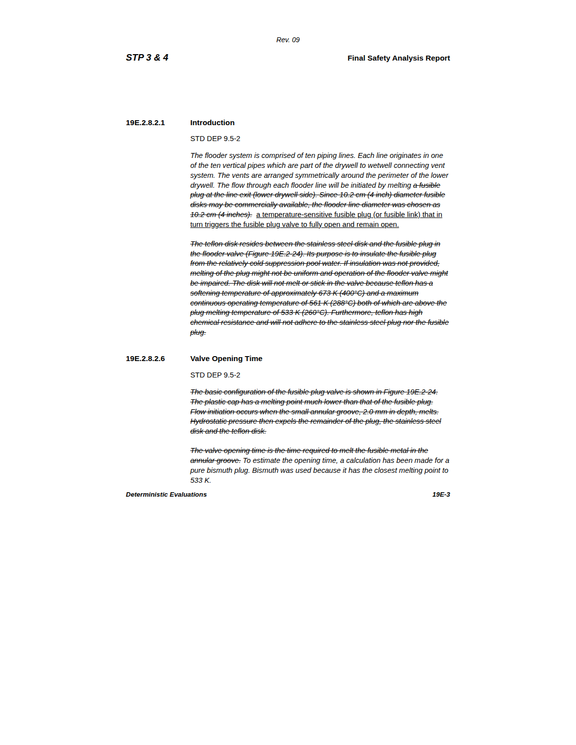Rev. 09
STP 3 & 4
Final Safety Analysis Report
19E.2.8.2.1 Introduction
STD DEP 9.5-2
The flooder system is comprised of ten piping lines. Each line originates in one of the ten vertical pipes which are part of the drywell to wetwell connecting vent system. The vents are arranged symmetrically around the perimeter of the lower drywell. The flow through each flooder line will be initiated by melting a fusible plug at the line exit (lower drywell side). Since 10.2 cm (4 inch) diameter fusible disks may be commercially available, the flooder line diameter was chosen as 10.2 cm (4 inches). a temperature-sensitive fusible plug (or fusible link) that in turn triggers the fusible plug valve to fully open and remain open.
The teflon disk resides between the stainless steel disk and the fusible plug in the flooder valve (Figure 19E.2-24). Its purpose is to insulate the fusible plug from the relatively cold suppression pool water. If insulation was not provided, melting of the plug might not be uniform and operation of the flooder valve might be impaired. The disk will not melt or stick in the valve because teflon has a softening temperature of approximately 673 K (400°C) and a maximum continuous operating temperature of 561 K (288°C) both of which are above the plug melting temperature of 533 K (260°C). Furthermore, teflon has high chemical resistance and will not adhere to the stainless steel plug nor the fusible plug.
19E.2.8.2.6 Valve Opening Time
STD DEP 9.5-2
The basic configuration of the fusible plug valve is shown in Figure 19E.2-24. The plastic cap has a melting point much lower than that of the fusible plug. Flow initiation occurs when the small annular groove, 2.0 mm in depth, melts. Hydrostatic pressure then expels the remainder of the plug, the stainless steel disk and the teflon disk.
The valve opening time is the time required to melt the fusible metal in the annular groove. To estimate the opening time, a calculation has been made for a pure bismuth plug. Bismuth was used because it has the closest melting point to 533 K.
Deterministic Evaluations
19E-3